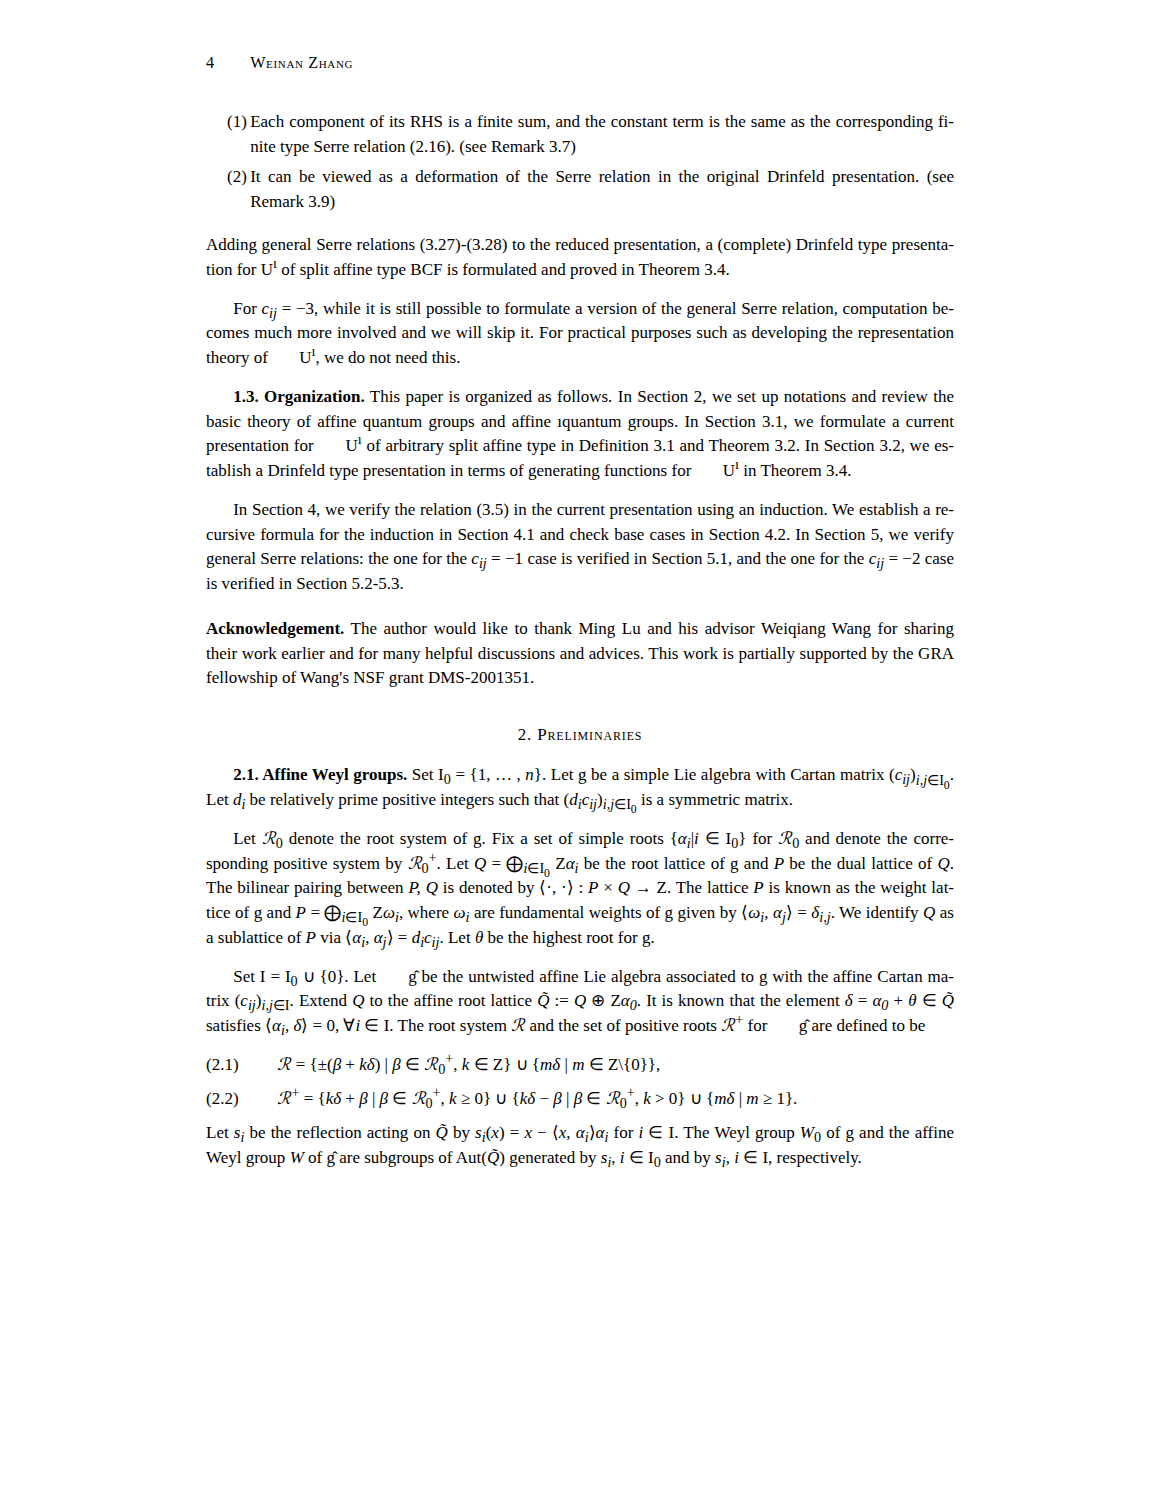4 Weinan Zhang
(1) Each component of its RHS is a finite sum, and the constant term is the same as the corresponding finite type Serre relation (2.16). (see Remark 3.7)
(2) It can be viewed as a deformation of the Serre relation in the original Drinfeld presentation. (see Remark 3.9)
Adding general Serre relations (3.27)-(3.28) to the reduced presentation, a (complete) Drinfeld type presentation for Uı of split affine type BCF is formulated and proved in Theorem 3.4.
For cij = −3, while it is still possible to formulate a version of the general Serre relation, computation becomes much more involved and we will skip it. For practical purposes such as developing the representation theory of Uı, we do not need this.
1.3. Organization.
This paper is organized as follows. In Section 2, we set up notations and review the basic theory of affine quantum groups and affine ıquantum groups. In Section 3.1, we formulate a current presentation for Uı of arbitrary split affine type in Definition 3.1 and Theorem 3.2. In Section 3.2, we establish a Drinfeld type presentation in terms of generating functions for Uı in Theorem 3.4.
In Section 4, we verify the relation (3.5) in the current presentation using an induction. We establish a recursive formula for the induction in Section 4.1 and check base cases in Section 4.2. In Section 5, we verify general Serre relations: the one for the cij = −1 case is verified in Section 5.1, and the one for the cij = −2 case is verified in Section 5.2-5.3.
Acknowledgement. The author would like to thank Ming Lu and his advisor Weiqiang Wang for sharing their work earlier and for many helpful discussions and advices. This work is partially supported by the GRA fellowship of Wang's NSF grant DMS-2001351.
2. Preliminaries
2.1. Affine Weyl groups.
Set I0 = {1, … , n}. Let g be a simple Lie algebra with Cartan matrix (cij)i,j∈I0. Let di be relatively prime positive integers such that (dicij)i,j∈I0 is a symmetric matrix.
Let ℛ0 denote the root system of g. Fix a set of simple roots {αi|i ∈ I0} for ℛ0 and denote the corresponding positive system by ℛ0+. Let Q = ⨁i∈I0 Zαi be the root lattice of g and P be the dual lattice of Q. The bilinear pairing between P, Q is denoted by ⟨·, ·⟩ : P × Q → Z. The lattice P is known as the weight lattice of g and P = ⨁i∈I0 Zωi, where ωi are fundamental weights of g given by ⟨ωi, αj⟩ = δi,j. We identify Q as a sublattice of P via ⟨αi, αj⟩ = dicij. Let θ be the highest root for g.
Set I = I0 ∪ {0}. Let ĝ be the untwisted affine Lie algebra associated to g with the affine Cartan matrix (cij)i,j∈I. Extend Q to the affine root lattice Q̃ := Q ⊕ Zα0. It is known that the element δ = α0 + θ ∈ Q̃ satisfies ⟨αi, δ⟩ = 0, ∀i ∈ I. The root system ℛ and the set of positive roots ℛ+ for ĝ are defined to be
(2.1) ℛ = {±(β + kδ) | β ∈ ℛ0+, k ∈ Z} ∪ {mδ | m ∈ Z\{0}},
(2.2) ℛ+ = {kδ + β | β ∈ ℛ0+, k ≥ 0} ∪ {kδ − β | β ∈ ℛ0+, k > 0} ∪ {mδ | m ≥ 1}.
Let si be the reflection acting on Q̃ by si(x) = x − ⟨x, αi⟩αi for i ∈ I. The Weyl group W0 of g and the affine Weyl group W of ĝ are subgroups of Aut(Q̃) generated by si, i ∈ I0 and by si, i ∈ I, respectively.